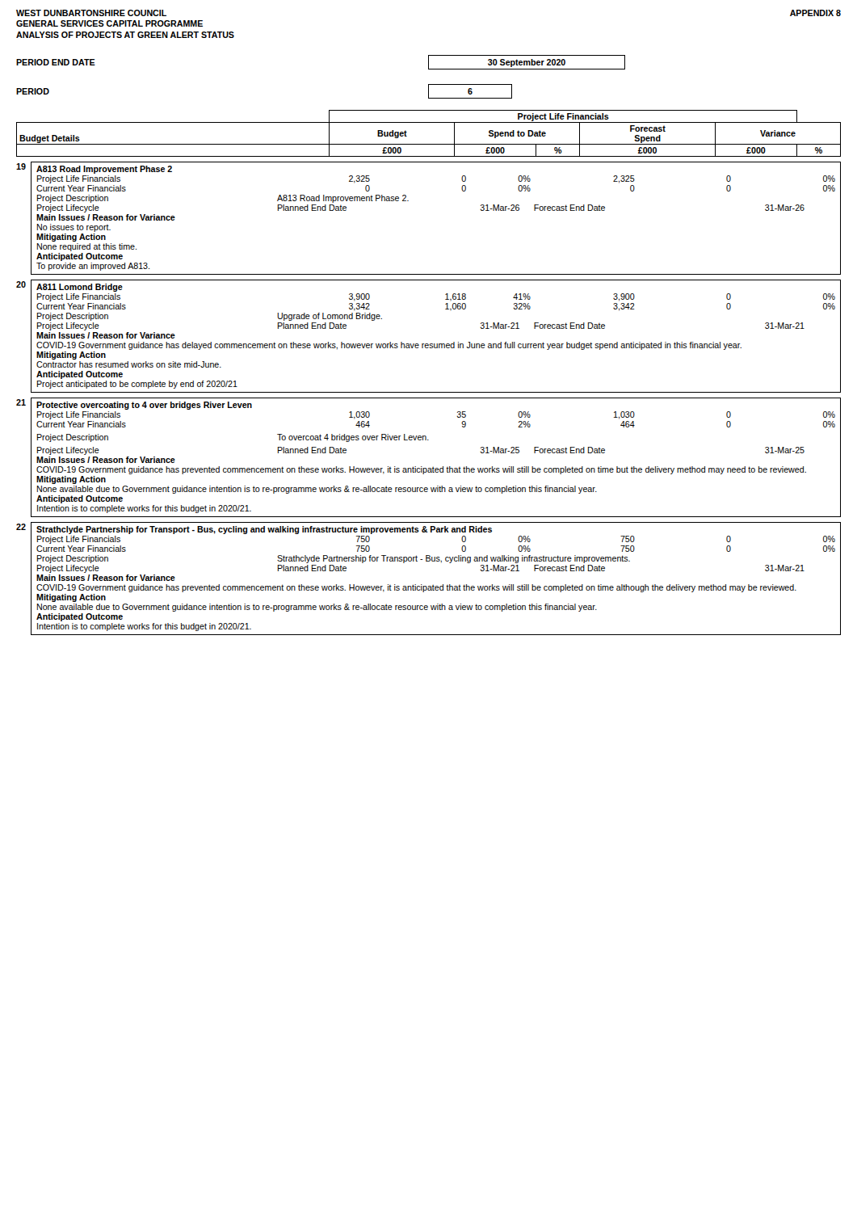WEST DUNBARTONSHIRE COUNCIL
GENERAL SERVICES CAPITAL PROGRAMME
ANALYSIS OF PROJECTS AT GREEN ALERT STATUS
APPENDIX 8
PERIOD END DATE
30 September 2020
PERIOD
6
| | Project Life Financials |
| Budget Details | Budget | Spend to Date | Forecast Spend | Variance |
| | £000 | £000 | % | £000 | £000 | % |
| 19 | / A813 Road Improvement Phase 2 / / Project Life Financials / 2,325 / 0 / 0% / 2,325 / 0 / 0% / / Current Year Financials / 0 / 0 / 0% / 0 / 0 / 0% / / Project Description / A813 Road Improvement Phase 2. / / Project Lifecycle / Planned End Date / 31-Mar-26 / Forecast End Date / 31-Mar-26 / / Main Issues / Reason for Variance / / No issues to report. / / Mitigating Action / / None required at this time. / / Anticipated Outcome / / To provide an improved A813. / |
| 20 | / A811 Lomond Bridge / / Project Life Financials / 3,900 / 1,618 / 41% / 3,900 / 0 / 0% / / Current Year Financials / 3,342 / 1,060 / 32% / 3,342 / 0 / 0% / / Project Description / Upgrade of Lomond Bridge. / / Project Lifecycle / Planned End Date / 31-Mar-21 / Forecast End Date / 31-Mar-21 / / Main Issues / Reason for Variance / / COVID-19 Government guidance has delayed commencement on these works, however works have resumed in June and full current year budget spend anticipated in this financial year. / / Mitigating Action / / Contractor has resumed works on site mid-June. / / Anticipated Outcome / / Project anticipated to be complete by end of 2020/21 / |
| 21 | / Protective overcoating to 4 over bridges River Leven / / Project Life Financials / 1,030 / 35 / 0% / 1,030 / 0 / 0% / / Current Year Financials / 464 / 9 / 2% / 464 / 0 / 0% / / Project Description / To overcoat 4 bridges over River Leven. / / Project Lifecycle / Planned End Date / 31-Mar-25 / Forecast End Date / 31-Mar-25 / / Main Issues / Reason for Variance / / COVID-19 Government guidance has prevented commencement on these works. However, it is anticipated that the works will still be completed on time but the delivery method may need to be reviewed. / / Mitigating Action / / None available due to Government guidance intention is to re-programme works & re-allocate resource with a view to completion this financial year. / / Anticipated Outcome / / Intention is to complete works for this budget in 2020/21. / |
| 22 | / Strathclyde Partnership for Transport - Bus, cycling and walking infrastructure improvements & Park and Rides / / Project Life Financials / 750 / 0 / 0% / 750 / 0 / 0% / / Current Year Financials / 750 / 0 / 0% / 750 / 0 / 0% / / Project Description / Strathclyde Partnership for Transport - Bus, cycling and walking infrastructure improvements. / / Project Lifecycle / Planned End Date / 31-Mar-21 / Forecast End Date / 31-Mar-21 / / Main Issues / Reason for Variance / / COVID-19 Government guidance has prevented commencement on these works. However, it is anticipated that the works will still be completed on time although the delivery method may be reviewed. / / Mitigating Action / / None available due to Government guidance intention is to re-programme works & re-allocate resource with a view to completion this financial year. / / Anticipated Outcome / / Intention is to complete works for this budget in 2020/21. / |